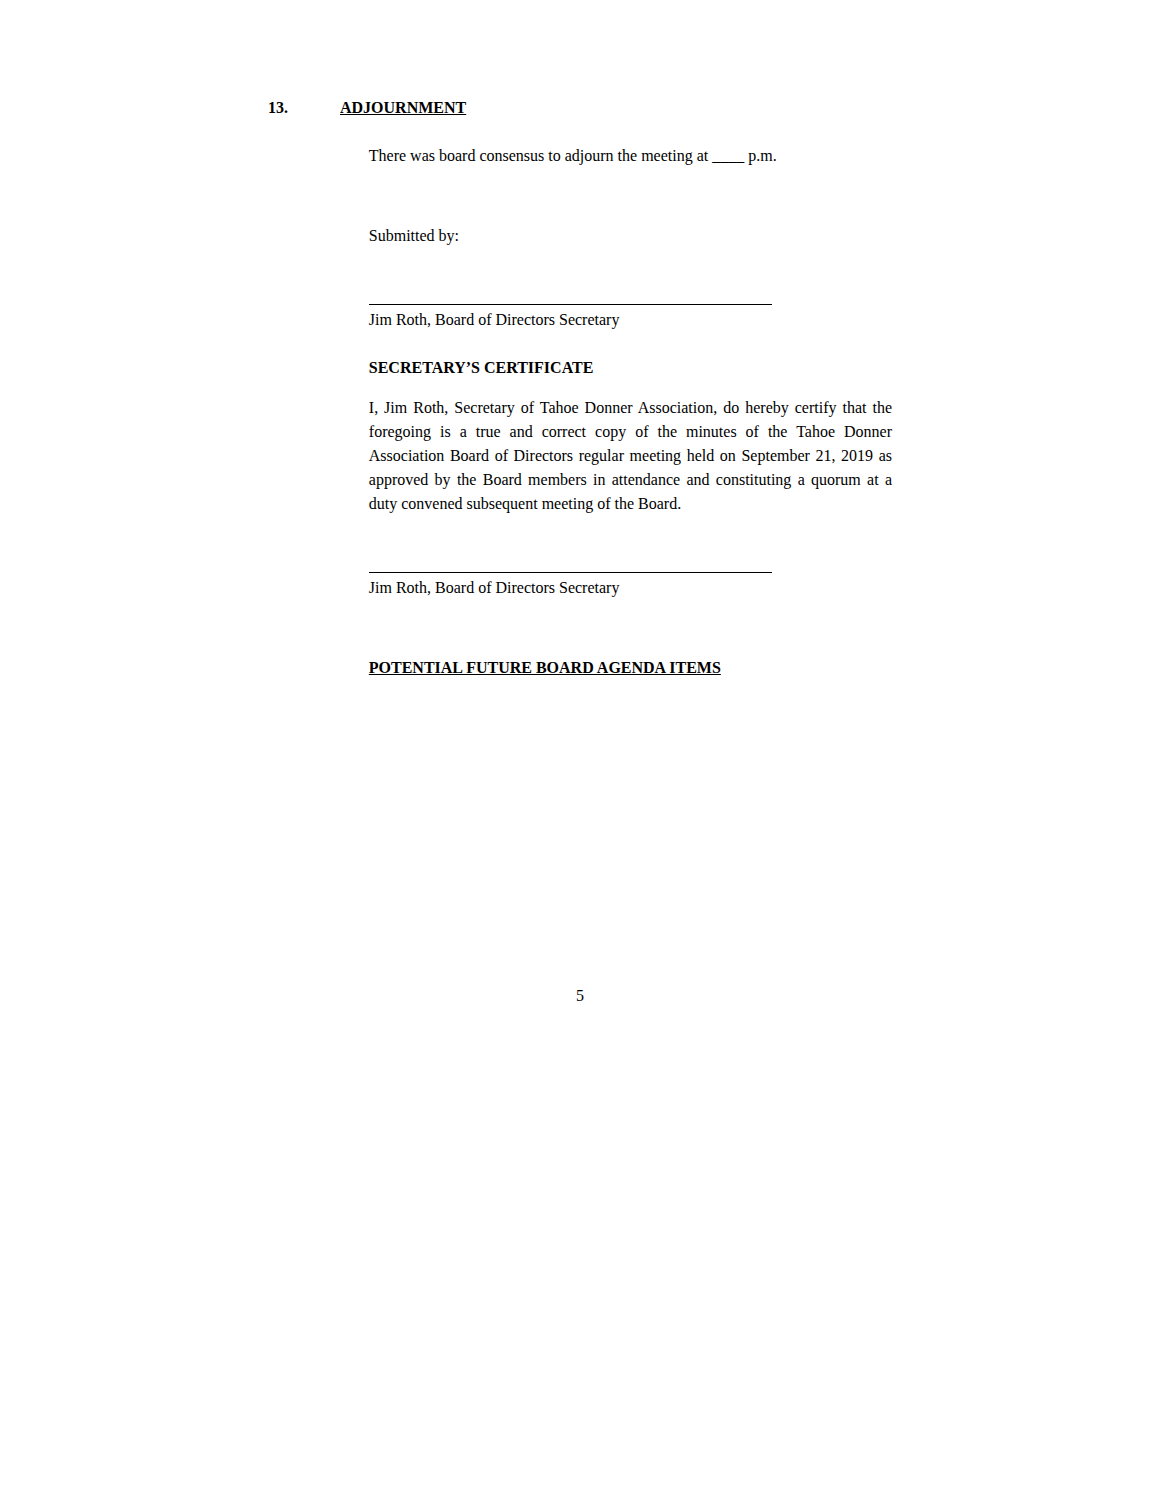13.
ADJOURNMENT
There was board consensus to adjourn the meeting at ____ p.m.
Submitted by:
Jim Roth, Board of Directors Secretary
SECRETARY’S CERTIFICATE
I, Jim Roth, Secretary of Tahoe Donner Association, do hereby certify that the foregoing is a true and correct copy of the minutes of the Tahoe Donner Association Board of Directors regular meeting held on September 21, 2019 as approved by the Board members in attendance and constituting a quorum at a duty convened subsequent meeting of the Board.
Jim Roth, Board of Directors Secretary
POTENTIAL FUTURE BOARD AGENDA ITEMS
5